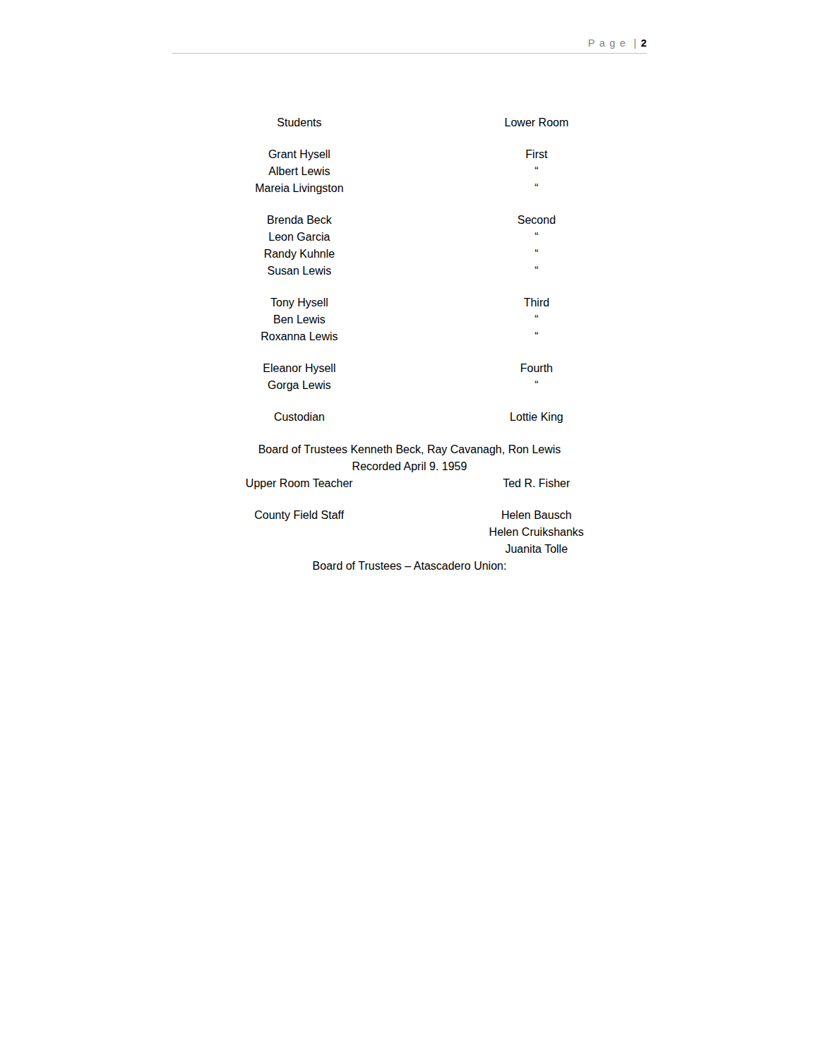P a g e | 2
| Students | Lower Room |
| Grant Hysell | First |
| Albert Lewis | “ |
| Mareia Livingston | “ |
| Brenda Beck | Second |
| Leon Garcia | “ |
| Randy Kuhnle | “ |
| Susan Lewis | “ |
| Tony Hysell | Third |
| Ben Lewis | “ |
| Roxanna Lewis | “ |
| Eleanor Hysell | Fourth |
| Gorga Lewis | “ |
| Custodian | Lottie King |
Board of Trustees Kenneth Beck, Ray Cavanagh, Ron Lewis
Recorded April 9. 1959
| Upper Room Teacher | Ted R. Fisher |
| County Field Staff | Helen Bausch |
| | Helen Cruikshanks |
| | Juanita Tolle |
Board of Trustees – Atascadero Union: